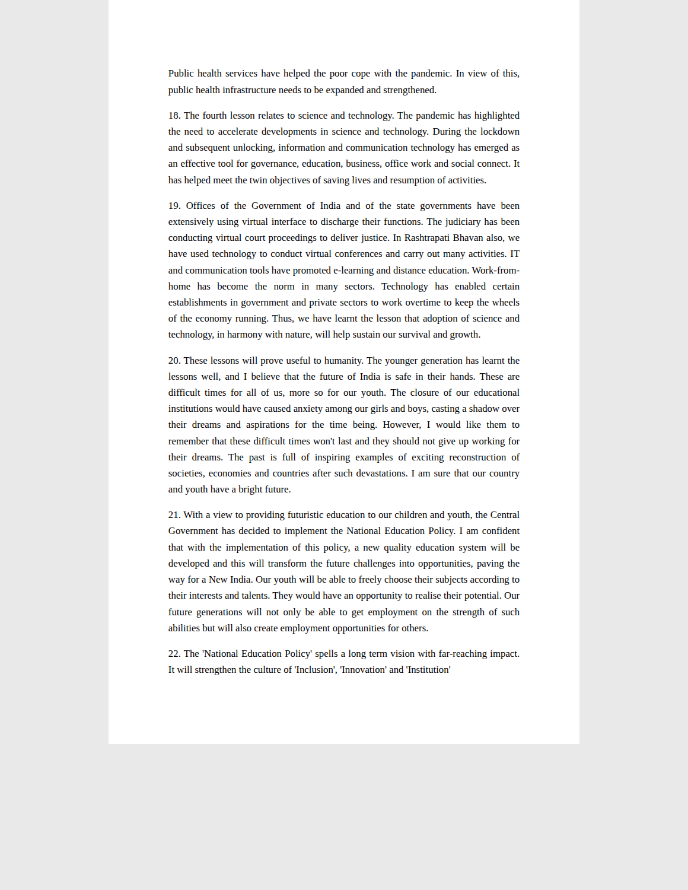Public health services have helped the poor cope with the pandemic. In view of this, public health infrastructure needs to be expanded and strengthened.
18. The fourth lesson relates to science and technology. The pandemic has highlighted the need to accelerate developments in science and technology. During the lockdown and subsequent unlocking, information and communication technology has emerged as an effective tool for governance, education, business, office work and social connect. It has helped meet the twin objectives of saving lives and resumption of activities.
19. Offices of the Government of India and of the state governments have been extensively using virtual interface to discharge their functions. The judiciary has been conducting virtual court proceedings to deliver justice. In Rashtrapati Bhavan also, we have used technology to conduct virtual conferences and carry out many activities. IT and communication tools have promoted e-learning and distance education. Work-from-home has become the norm in many sectors. Technology has enabled certain establishments in government and private sectors to work overtime to keep the wheels of the economy running. Thus, we have learnt the lesson that adoption of science and technology, in harmony with nature, will help sustain our survival and growth.
20. These lessons will prove useful to humanity. The younger generation has learnt the lessons well, and I believe that the future of India is safe in their hands. These are difficult times for all of us, more so for our youth. The closure of our educational institutions would have caused anxiety among our girls and boys, casting a shadow over their dreams and aspirations for the time being. However, I would like them to remember that these difficult times won't last and they should not give up working for their dreams. The past is full of inspiring examples of exciting reconstruction of societies, economies and countries after such devastations. I am sure that our country and youth have a bright future.
21. With a view to providing futuristic education to our children and youth, the Central Government has decided to implement the National Education Policy. I am confident that with the implementation of this policy, a new quality education system will be developed and this will transform the future challenges into opportunities, paving the way for a New India. Our youth will be able to freely choose their subjects according to their interests and talents. They would have an opportunity to realise their potential. Our future generations will not only be able to get employment on the strength of such abilities but will also create employment opportunities for others.
22. The 'National Education Policy' spells a long term vision with far-reaching impact. It will strengthen the culture of 'Inclusion', 'Innovation' and 'Institution'